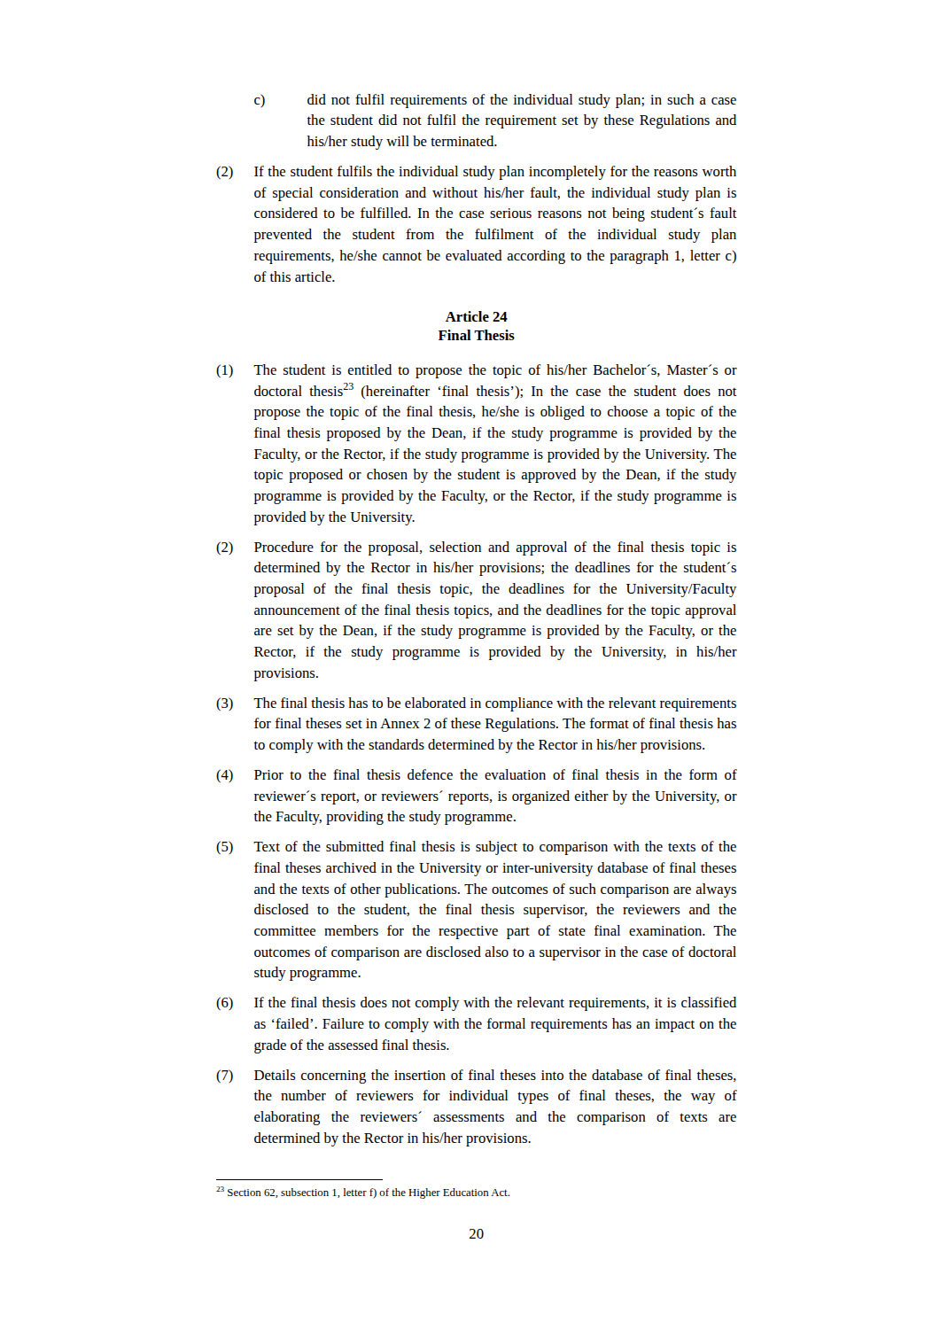c) did not fulfil requirements of the individual study plan; in such a case the student did not fulfil the requirement set by these Regulations and his/her study will be terminated.
(2) If the student fulfils the individual study plan incompletely for the reasons worth of special consideration and without his/her fault, the individual study plan is considered to be fulfilled. In the case serious reasons not being student´s fault prevented the student from the fulfilment of the individual study plan requirements, he/she cannot be evaluated according to the paragraph 1, letter c) of this article.
Article 24
Final Thesis
(1) The student is entitled to propose the topic of his/her Bachelor´s, Master´s or doctoral thesis23 (hereinafter ‘final thesis’); In the case the student does not propose the topic of the final thesis, he/she is obliged to choose a topic of the final thesis proposed by the Dean, if the study programme is provided by the Faculty, or the Rector, if the study programme is provided by the University. The topic proposed or chosen by the student is approved by the Dean, if the study programme is provided by the Faculty, or the Rector, if the study programme is provided by the University.
(2) Procedure for the proposal, selection and approval of the final thesis topic is determined by the Rector in his/her provisions; the deadlines for the student´s proposal of the final thesis topic, the deadlines for the University/Faculty announcement of the final thesis topics, and the deadlines for the topic approval are set by the Dean, if the study programme is provided by the Faculty, or the Rector, if the study programme is provided by the University, in his/her provisions.
(3) The final thesis has to be elaborated in compliance with the relevant requirements for final theses set in Annex 2 of these Regulations. The format of final thesis has to comply with the standards determined by the Rector in his/her provisions.
(4) Prior to the final thesis defence the evaluation of final thesis in the form of reviewer´s report, or reviewers´ reports, is organized either by the University, or the Faculty, providing the study programme.
(5) Text of the submitted final thesis is subject to comparison with the texts of the final theses archived in the University or inter-university database of final theses and the texts of other publications. The outcomes of such comparison are always disclosed to the student, the final thesis supervisor, the reviewers and the committee members for the respective part of state final examination. The outcomes of comparison are disclosed also to a supervisor in the case of doctoral study programme.
(6) If the final thesis does not comply with the relevant requirements, it is classified as ‘failed’. Failure to comply with the formal requirements has an impact on the grade of the assessed final thesis.
(7) Details concerning the insertion of final theses into the database of final theses, the number of reviewers for individual types of final theses, the way of elaborating the reviewers´ assessments and the comparison of texts are determined by the Rector in his/her provisions.
23 Section 62, subsection 1, letter f) of the Higher Education Act.
20